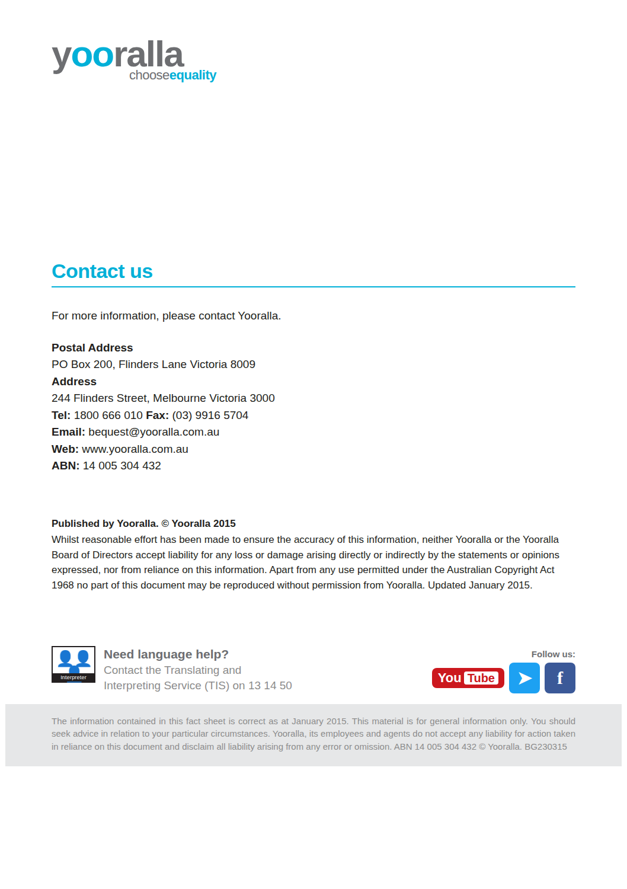yooralla choose equality
Contact us
For more information, please contact Yooralla.
Postal Address
PO Box 200, Flinders Lane Victoria 8009
Address
244 Flinders Street, Melbourne Victoria 3000
Tel: 1800 666 010 Fax: (03) 9916 5704
Email: bequest@yooralla.com.au
Web: www.yooralla.com.au
ABN: 14 005 304 432
Published by Yooralla. © Yooralla 2015 Whilst reasonable effort has been made to ensure the accuracy of this information, neither Yooralla or the Yooralla Board of Directors accept liability for any loss or damage arising directly or indirectly by the statements or opinions expressed, nor from reliance on this information. Apart from any use permitted under the Australian Copyright Act 1968 no part of this document may be reproduced without permission from Yooralla. Updated January 2015.
👤👤👤
Interpreter
Need language help? Contact the Translating and
Interpreting Service (TIS) on 13 14 50
Follow us:
YouTube
➤
f
The information contained in this fact sheet is correct as at January 2015. This material is for general information only. You should seek advice in relation to your particular circumstances. Yooralla, its employees and agents do not accept any liability for action taken in reliance on this document and disclaim all liability arising from any error or omission. ABN 14 005 304 432 © Yooralla. BG230315